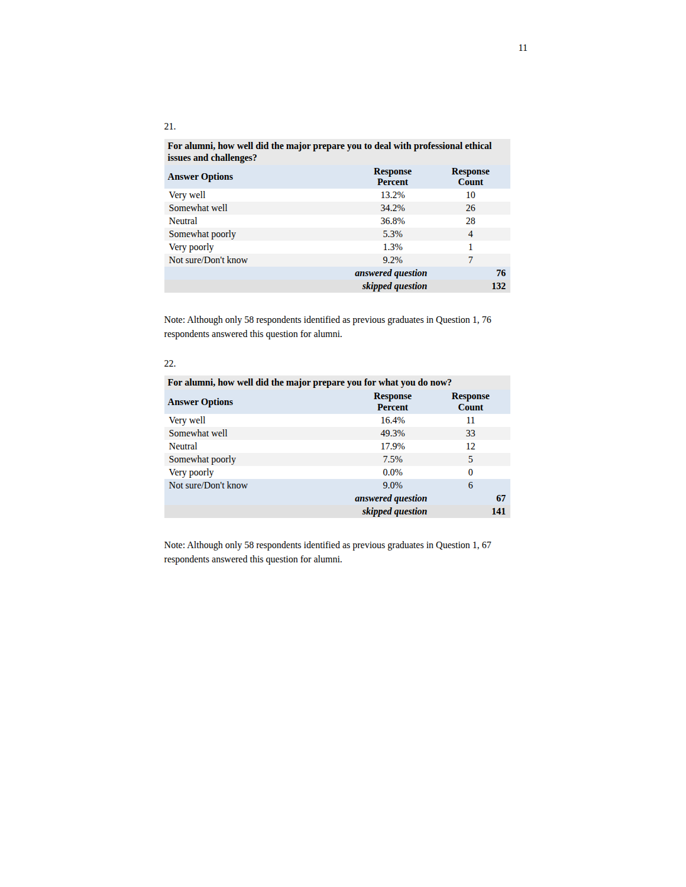11
21.
| For alumni, how well did the major prepare you to deal with professional ethical issues and challenges? |
| Answer Options | Response Percent | Response Count |
| Very well | 13.2% | 10 |
| Somewhat well | 34.2% | 26 |
| Neutral | 36.8% | 28 |
| Somewhat poorly | 5.3% | 4 |
| Very poorly | 1.3% | 1 |
| Not sure/Don't know | 9.2% | 7 |
| answered question | 76 |
| skipped question | 132 |
Note: Although only 58 respondents identified as previous graduates in Question 1, 76 respondents answered this question for alumni.
22.
| For alumni, how well did the major prepare you for what you do now? |
| Answer Options | Response Percent | Response Count |
| Very well | 16.4% | 11 |
| Somewhat well | 49.3% | 33 |
| Neutral | 17.9% | 12 |
| Somewhat poorly | 7.5% | 5 |
| Very poorly | 0.0% | 0 |
| Not sure/Don't know | 9.0% | 6 |
| answered question | 67 |
| skipped question | 141 |
Note: Although only 58 respondents identified as previous graduates in Question 1, 67 respondents answered this question for alumni.